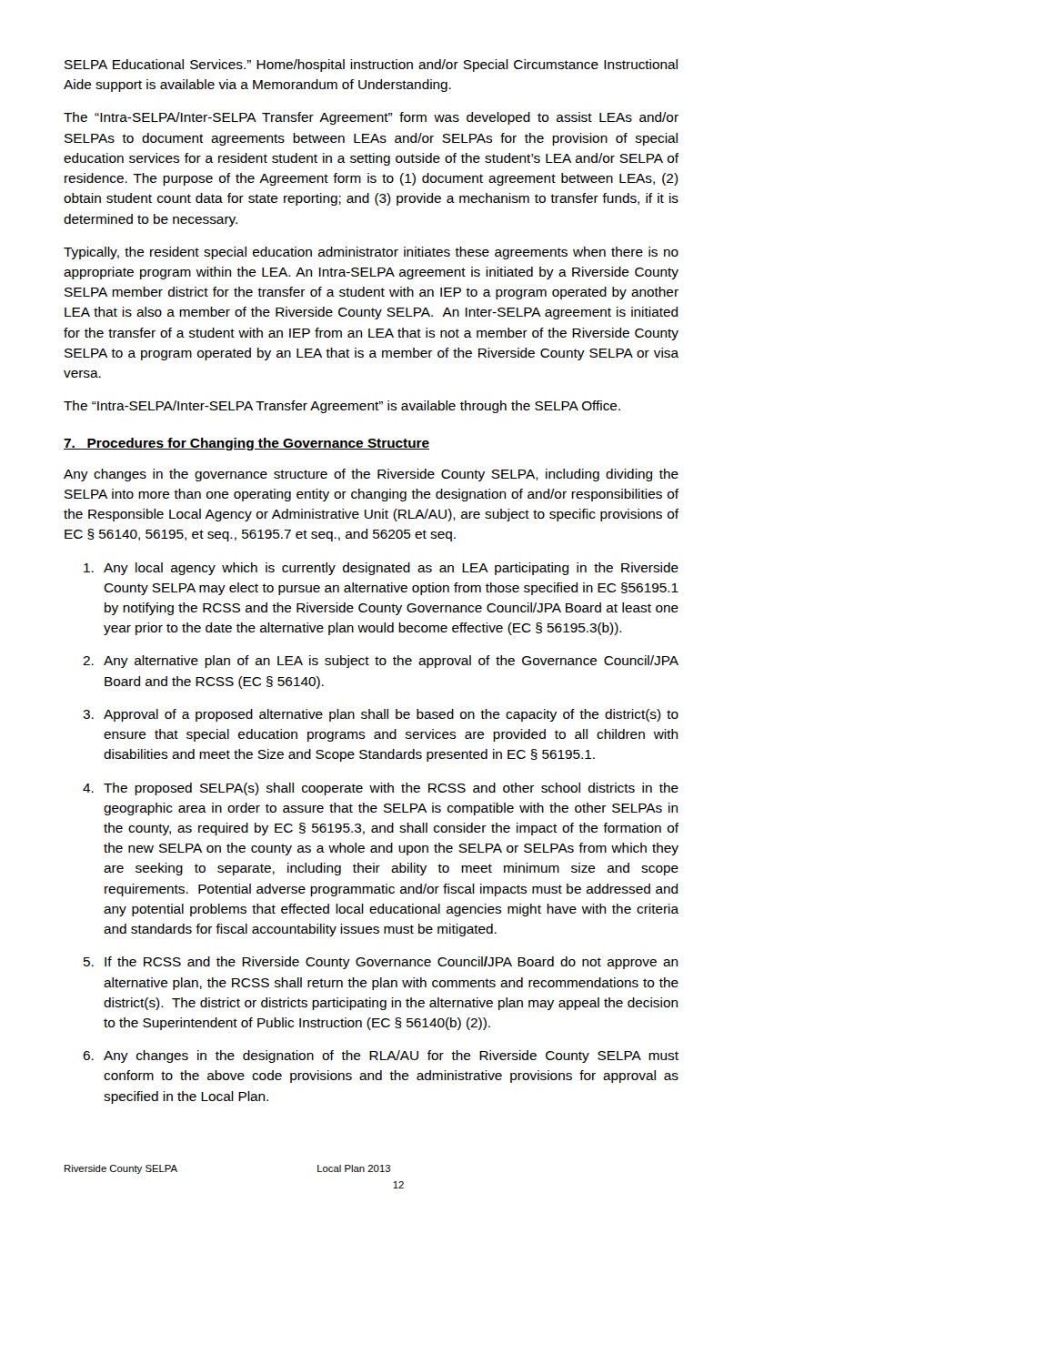SELPA Educational Services.” Home/hospital instruction and/or Special Circumstance Instructional Aide support is available via a Memorandum of Understanding.
The “Intra-SELPA/Inter-SELPA Transfer Agreement” form was developed to assist LEAs and/or SELPAs to document agreements between LEAs and/or SELPAs for the provision of special education services for a resident student in a setting outside of the student’s LEA and/or SELPA of residence. The purpose of the Agreement form is to (1) document agreement between LEAs, (2) obtain student count data for state reporting; and (3) provide a mechanism to transfer funds, if it is determined to be necessary.
Typically, the resident special education administrator initiates these agreements when there is no appropriate program within the LEA. An Intra-SELPA agreement is initiated by a Riverside County SELPA member district for the transfer of a student with an IEP to a program operated by another LEA that is also a member of the Riverside County SELPA. An Inter-SELPA agreement is initiated for the transfer of a student with an IEP from an LEA that is not a member of the Riverside County SELPA to a program operated by an LEA that is a member of the Riverside County SELPA or visa versa.
The “Intra-SELPA/Inter-SELPA Transfer Agreement” is available through the SELPA Office.
7. Procedures for Changing the Governance Structure
Any changes in the governance structure of the Riverside County SELPA, including dividing the SELPA into more than one operating entity or changing the designation of and/or responsibilities of the Responsible Local Agency or Administrative Unit (RLA/AU), are subject to specific provisions of EC § 56140, 56195, et seq., 56195.7 et seq., and 56205 et seq.
Any local agency which is currently designated as an LEA participating in the Riverside County SELPA may elect to pursue an alternative option from those specified in EC §56195.1 by notifying the RCSS and the Riverside County Governance Council/JPA Board at least one year prior to the date the alternative plan would become effective (EC § 56195.3(b)).
Any alternative plan of an LEA is subject to the approval of the Governance Council/JPA Board and the RCSS (EC § 56140).
Approval of a proposed alternative plan shall be based on the capacity of the district(s) to ensure that special education programs and services are provided to all children with disabilities and meet the Size and Scope Standards presented in EC § 56195.1.
The proposed SELPA(s) shall cooperate with the RCSS and other school districts in the geographic area in order to assure that the SELPA is compatible with the other SELPAs in the county, as required by EC § 56195.3, and shall consider the impact of the formation of the new SELPA on the county as a whole and upon the SELPA or SELPAs from which they are seeking to separate, including their ability to meet minimum size and scope requirements. Potential adverse programmatic and/or fiscal impacts must be addressed and any potential problems that effected local educational agencies might have with the criteria and standards for fiscal accountability issues must be mitigated.
If the RCSS and the Riverside County Governance Council/JPA Board do not approve an alternative plan, the RCSS shall return the plan with comments and recommendations to the district(s). The district or districts participating in the alternative plan may appeal the decision to the Superintendent of Public Instruction (EC § 56140(b) (2)).
Any changes in the designation of the RLA/AU for the Riverside County SELPA must conform to the above code provisions and the administrative provisions for approval as specified in the Local Plan.
Riverside County SELPA Local Plan 2013
12